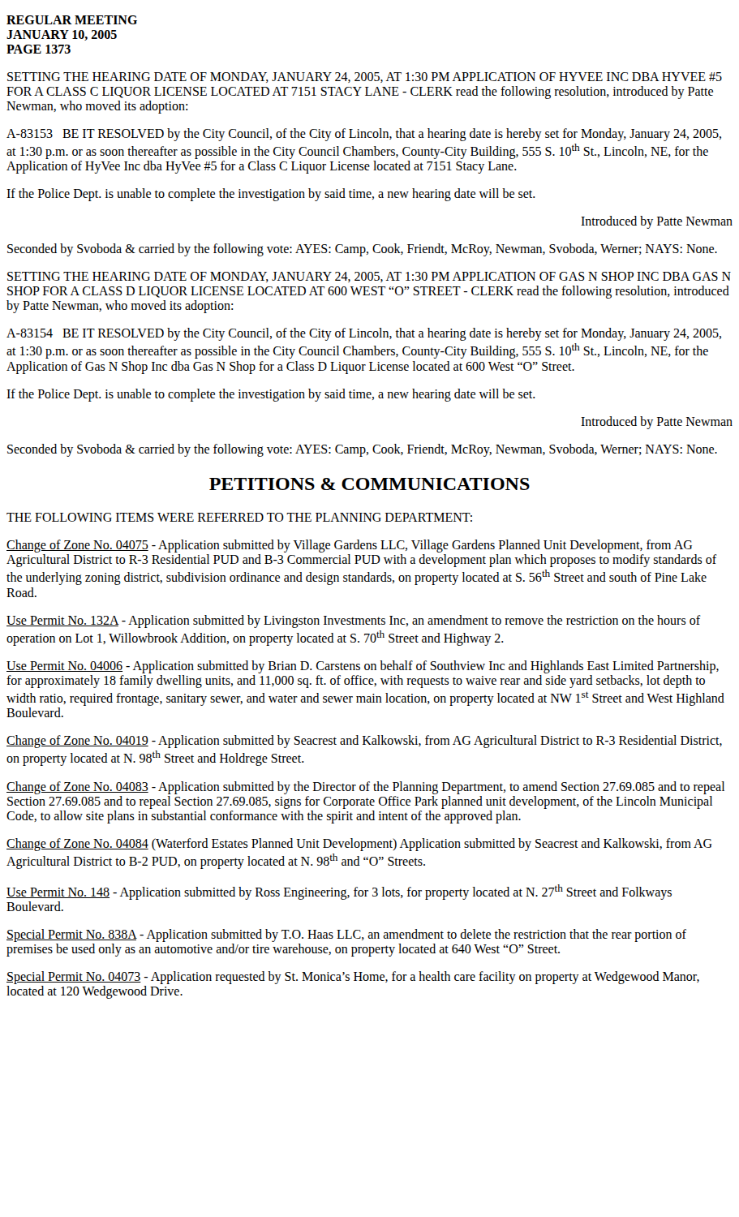REGULAR MEETING
JANUARY 10, 2005
PAGE 1373
SETTING THE HEARING DATE OF MONDAY, JANUARY 24, 2005, AT 1:30 PM APPLICATION OF HYVEE INC DBA HYVEE #5 FOR A CLASS C LIQUOR LICENSE LOCATED AT 7151 STACY LANE - CLERK read the following resolution, introduced by Patte Newman, who moved its adoption:
A-83153 BE IT RESOLVED by the City Council, of the City of Lincoln, that a hearing date is hereby set for Monday, January 24, 2005, at 1:30 p.m. or as soon thereafter as possible in the City Council Chambers, County-City Building, 555 S. 10th St., Lincoln, NE, for the Application of HyVee Inc dba HyVee #5 for a Class C Liquor License located at 7151 Stacy Lane.
If the Police Dept. is unable to complete the investigation by said time, a new hearing date will be set.
Introduced by Patte Newman
Seconded by Svoboda & carried by the following vote: AYES: Camp, Cook, Friendt, McRoy, Newman, Svoboda, Werner; NAYS: None.
SETTING THE HEARING DATE OF MONDAY, JANUARY 24, 2005, AT 1:30 PM APPLICATION OF GAS N SHOP INC DBA GAS N SHOP FOR A CLASS D LIQUOR LICENSE LOCATED AT 600 WEST “O” STREET - CLERK read the following resolution, introduced by Patte Newman, who moved its adoption:
A-83154 BE IT RESOLVED by the City Council, of the City of Lincoln, that a hearing date is hereby set for Monday, January 24, 2005, at 1:30 p.m. or as soon thereafter as possible in the City Council Chambers, County-City Building, 555 S. 10th St., Lincoln, NE, for the Application of Gas N Shop Inc dba Gas N Shop for a Class D Liquor License located at 600 West “O” Street.
If the Police Dept. is unable to complete the investigation by said time, a new hearing date will be set.
Introduced by Patte Newman
Seconded by Svoboda & carried by the following vote: AYES: Camp, Cook, Friendt, McRoy, Newman, Svoboda, Werner; NAYS: None.
PETITIONS & COMMUNICATIONS
THE FOLLOWING ITEMS WERE REFERRED TO THE PLANNING DEPARTMENT:
Change of Zone No. 04075 - Application submitted by Village Gardens LLC, Village Gardens Planned Unit Development, from AG Agricultural District to R-3 Residential PUD and B-3 Commercial PUD with a development plan which proposes to modify standards of the underlying zoning district, subdivision ordinance and design standards, on property located at S. 56th Street and south of Pine Lake Road.
Use Permit No. 132A - Application submitted by Livingston Investments Inc, an amendment to remove the restriction on the hours of operation on Lot 1, Willowbrook Addition, on property located at S. 70th Street and Highway 2.
Use Permit No. 04006 - Application submitted by Brian D. Carstens on behalf of Southview Inc and Highlands East Limited Partnership, for approximately 18 family dwelling units, and 11,000 sq. ft. of office, with requests to waive rear and side yard setbacks, lot depth to width ratio, required frontage, sanitary sewer, and water and sewer main location, on property located at NW 1st Street and West Highland Boulevard.
Change of Zone No. 04019 - Application submitted by Seacrest and Kalkowski, from AG Agricultural District to R-3 Residential District, on property located at N. 98th Street and Holdrege Street.
Change of Zone No. 04083 - Application submitted by the Director of the Planning Department, to amend Section 27.69.085 and to repeal Section 27.69.085 and to repeal Section 27.69.085, signs for Corporate Office Park planned unit development, of the Lincoln Municipal Code, to allow site plans in substantial conformance with the spirit and intent of the approved plan.
Change of Zone No. 04084 (Waterford Estates Planned Unit Development) Application submitted by Seacrest and Kalkowski, from AG Agricultural District to B-2 PUD, on property located at N. 98th and “O” Streets.
Use Permit No. 148 - Application submitted by Ross Engineering, for 3 lots, for property located at N. 27th Street and Folkways Boulevard.
Special Permit No. 838A - Application submitted by T.O. Haas LLC, an amendment to delete the restriction that the rear portion of premises be used only as an automotive and/or tire warehouse, on property located at 640 West “O” Street.
Special Permit No. 04073 - Application requested by St. Monica’s Home, for a health care facility on property at Wedgewood Manor, located at 120 Wedgewood Drive.